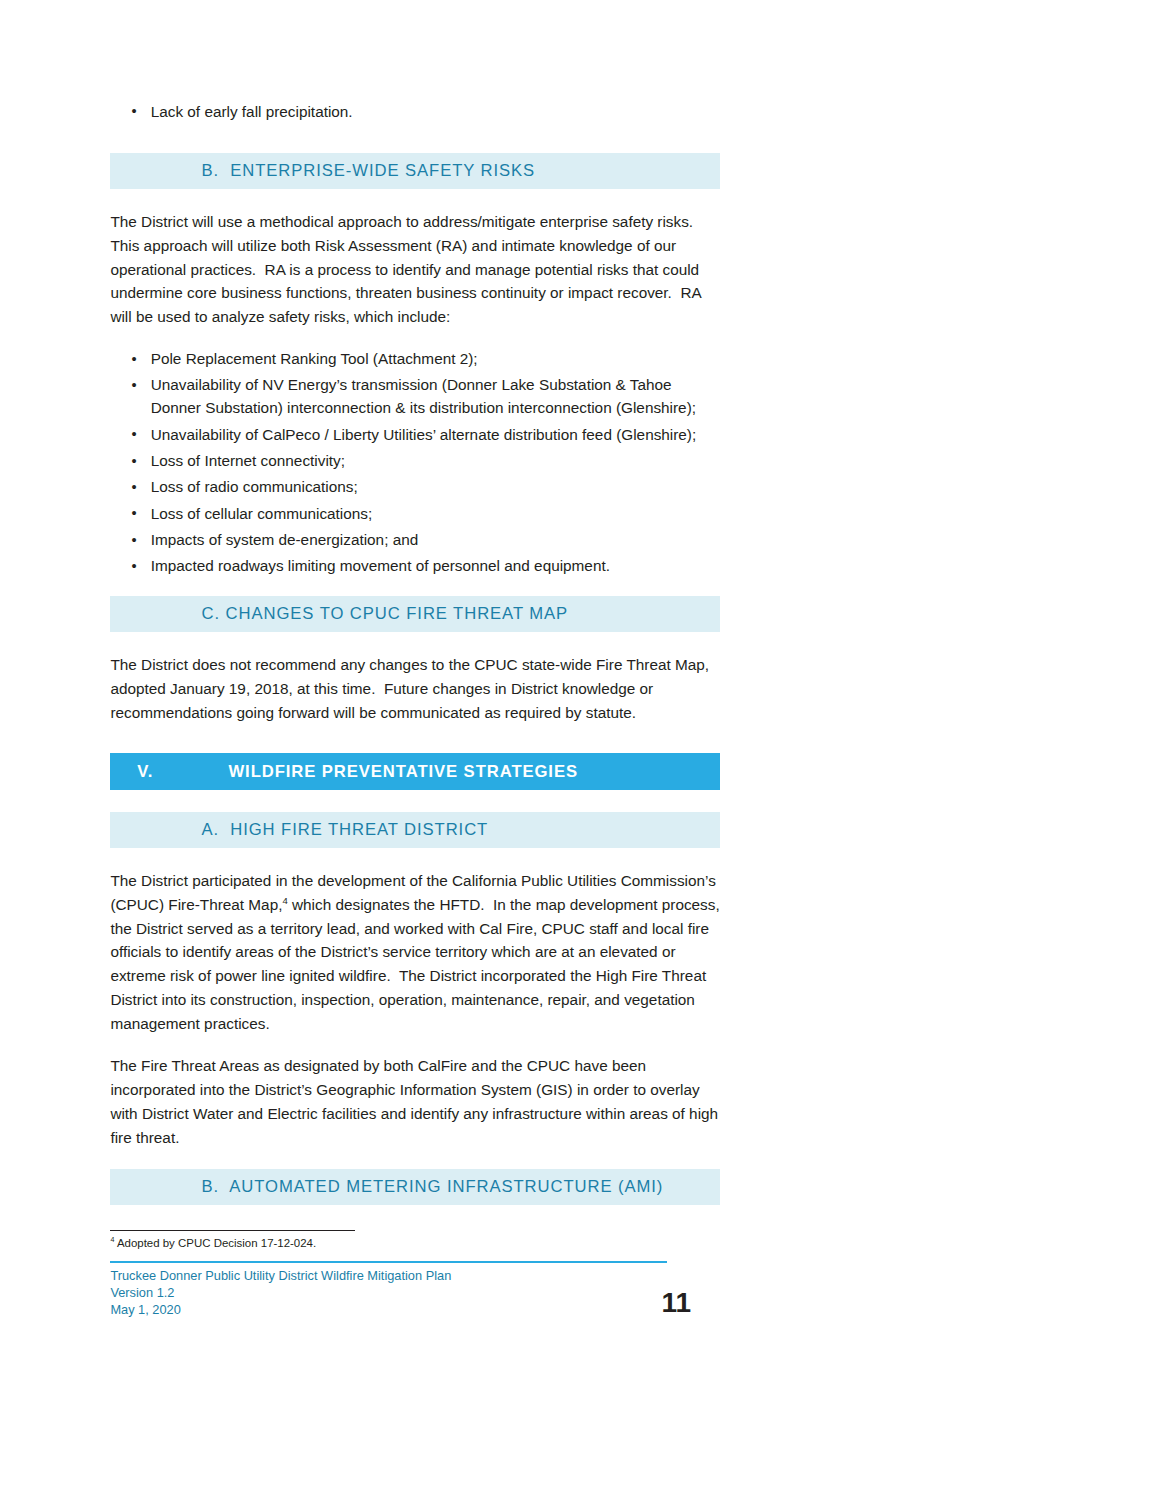Lack of early fall precipitation.
B. Enterprise-Wide Safety Risks
The District will use a methodical approach to address/mitigate enterprise safety risks. This approach will utilize both Risk Assessment (RA) and intimate knowledge of our operational practices. RA is a process to identify and manage potential risks that could undermine core business functions, threaten business continuity or impact recover. RA will be used to analyze safety risks, which include:
Pole Replacement Ranking Tool (Attachment 2);
Unavailability of NV Energy’s transmission (Donner Lake Substation & Tahoe Donner Substation) interconnection & its distribution interconnection (Glenshire);
Unavailability of CalPeco / Liberty Utilities’ alternate distribution feed (Glenshire);
Loss of Internet connectivity;
Loss of radio communications;
Loss of cellular communications;
Impacts of system de-energization; and
Impacted roadways limiting movement of personnel and equipment.
C. Changes to CPUC Fire Threat Map
The District does not recommend any changes to the CPUC state-wide Fire Threat Map, adopted January 19, 2018, at this time. Future changes in District knowledge or recommendations going forward will be communicated as required by statute.
V. Wildfire Preventative Strategies
A. High Fire Threat District
The District participated in the development of the California Public Utilities Commission’s (CPUC) Fire-Threat Map,4 which designates the HFTD. In the map development process, the District served as a territory lead, and worked with Cal Fire, CPUC staff and local fire officials to identify areas of the District’s service territory which are at an elevated or extreme risk of power line ignited wildfire. The District incorporated the High Fire Threat District into its construction, inspection, operation, maintenance, repair, and vegetation management practices.
The Fire Threat Areas as designated by both CalFire and the CPUC have been incorporated into the District’s Geographic Information System (GIS) in order to overlay with District Water and Electric facilities and identify any infrastructure within areas of high fire threat.
B. Automated Metering Infrastructure (AMI)
4 Adopted by CPUC Decision 17-12-024.
Truckee Donner Public Utility District Wildfire Mitigation Plan
Version 1.2
May 1, 2020
11